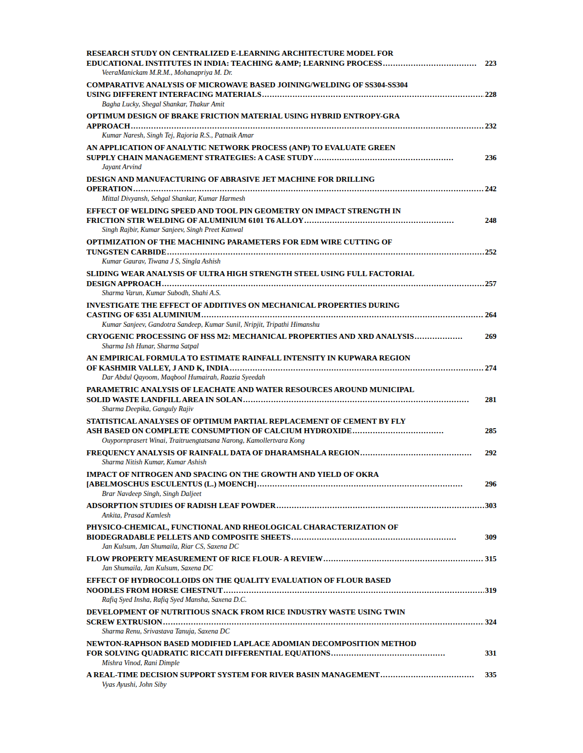RESEARCH STUDY ON CENTRALIZED E-LEARNING ARCHITECTURE MODEL FOR EDUCATIONAL INSTITUTES IN INDIA: TEACHING &AMP; LEARNING PROCESS..................................... 223 VeeraManickam M.R.M., Mohanapriya M. Dr.
COMPARATIVE ANALYSIS OF MICROWAVE BASED JOINING/WELDING OF SS304-SS304 USING DIFFERENT INTERFACING MATERIALS................................................................................................ 228 Bagha Lucky, Shegal Shankar, Thakur Amit
OPTIMUM DESIGN OF BRAKE FRICTION MATERIAL USING HYBRID ENTROPY-GRA APPROACH................................................................................................................................................................. 232 Kumar Naresh, Singh Tej, Rajoria R.S., Patnaik Amar
AN APPLICATION OF ANALYTIC NETWORK PROCESS (ANP) TO EVALUATE GREEN SUPPLY CHAIN MANAGEMENT STRATEGIES: A CASE STUDY....................................................... 236 Jayant Arvind
DESIGN AND MANUFACTURING OF ABRASIVE JET MACHINE FOR DRILLING OPERATION............................................................................................................................................................... 242 Mittal Divyansh, Sehgal Shankar, Kumar Harmesh
EFFECT OF WELDING SPEED AND TOOL PIN GEOMETRY ON IMPACT STRENGTH IN FRICTION STIR WELDING OF ALUMINIUM 6101 T6 ALLOY........................................................... 248 Singh Rajbir, Kumar Sanjeev, Singh Preet Kanwal
OPTIMIZATION OF THE MACHINING PARAMETERS FOR EDM WIRE CUTTING OF TUNGSTEN CARBIDE............................................................................................................................. 252 Kumar Gaurav, Tiwana J S, Singla Ashish
SLIDING WEAR ANALYSIS OF ULTRA HIGH STRENGTH STEEL USING FULL FACTORIAL DESIGN APPROACH................................................................................................................................. 257 Sharma Varun, Kumar Subodh, Shahi A.S.
INVESTIGATE THE EFFECT OF ADDITIVES ON MECHANICAL PROPERTIES DURING CASTING OF 6351 ALUMINIUM................................................................................................................. 264 Kumar Sanjeev, Gandotra Sandeep, Kumar Sunil, Nripjit, Tripathi Himanshu
CRYOGENIC PROCESSING OF HSS M2: MECHANICAL PROPERTIES AND XRD ANALYSIS................... 269 Sharma Ish Hunar, Sharma Satpal
AN EMPIRICAL FORMULA TO ESTIMATE RAINFALL INTENSITY IN KUPWARA REGION OF KASHMIR VALLEY, J AND K, INDIA..................................................................................................... 274 Dar Abdul Qayoom, Maqbool Humairah, Raazia Syeedah
PARAMETRIC ANALYSIS OF LEACHATE AND WATER RESOURCES AROUND MUNICIPAL SOLID WASTE LANDFILL AREA IN SOLAN......................................................................................... 281 Sharma Deepika, Ganguly Rajiv
STATISTICAL ANALYSES OF OPTIMUM PARTIAL REPLACEMENT OF CEMENT BY FLY ASH BASED ON COMPLETE CONSUMPTION OF CALCIUM HYDROXIDE.................................... 285 Ouypornprasert Winai, Traitruengtatsana Narong, Kamollertvara Kong
FREQUENCY ANALYSIS OF RAINFALL DATA OF DHARAMSHALA REGION............................................ 292 Sharma Nitish Kumar, Kumar Ashish
IMPACT OF NITROGEN AND SPACING ON THE GROWTH AND YIELD OF OKRA [ABELMOSCHUS ESCULENTUS (L.) MOENCH]................................................................................. 296 Brar Navdeep Singh, Singh Daljeet
ADSORPTION STUDIES OF RADISH LEAF POWDER......................................................................................... 303 Ankita, Prasad Kamlesh
PHYSICO-CHEMICAL, FUNCTIONAL AND RHEOLOGICAL CHARACTERIZATION OF BIODEGRADABLE PELLETS AND COMPOSITE SHEETS................................................................. 309 Jan Kulsum, Jan Shumaila, Riar CS, Saxena DC
FLOW PROPERTY MEASUREMENT OF RICE FLOUR- A REVIEW.................................................................... 315 Jan Shumaila, Jan Kulsum, Saxena DC
EFFECT OF HYDROCOLLOIDS ON THE QUALITY EVALUATION OF FLOUR BASED NOODLES FROM HORSE CHESTNUT....................................................................................................... 319 Rafiq Syed Insha, Rafiq Syed Mansha, Saxena D.C.
DEVELOPMENT OF NUTRITIOUS SNACK FROM RICE INDUSTRY WASTE USING TWIN SCREW EXTRUSION................................................................................................................................. 324 Sharma Renu, Srivastava Tanuja, Saxena DC
NEWTON-RAPHSON BASED MODIFIED LAPLACE ADOMIAN DECOMPOSITION METHOD FOR SOLVING QUADRATIC RICCATI DIFFERENTIAL EQUATIONS............................................. 331 Mishra Vinod, Rani Dimple
A REAL-TIME DECISION SUPPORT SYSTEM FOR RIVER BASIN MANAGEMENT..................................... 335 Vyas Ayushi, John Siby